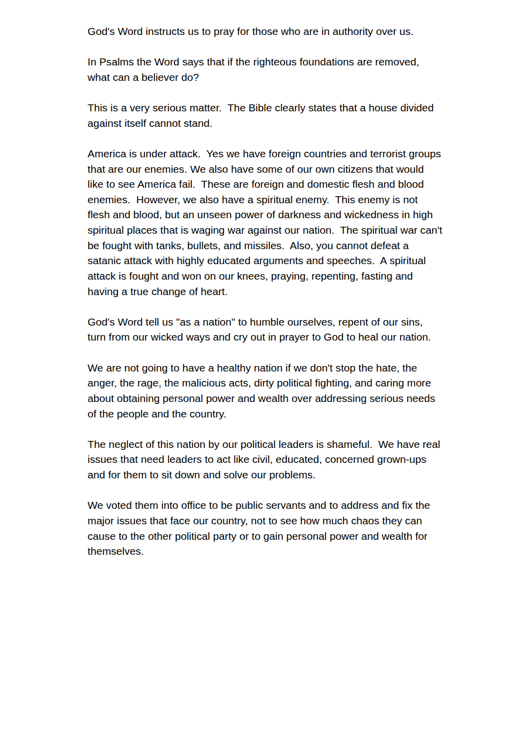God's Word instructs us to pray for those who are in authority over us.
In Psalms the Word says that if the righteous foundations are removed, what can a believer do?
This is a very serious matter. The Bible clearly states that a house divided against itself cannot stand.
America is under attack. Yes we have foreign countries and terrorist groups that are our enemies. We also have some of our own citizens that would like to see America fail. These are foreign and domestic flesh and blood enemies. However, we also have a spiritual enemy. This enemy is not flesh and blood, but an unseen power of darkness and wickedness in high spiritual places that is waging war against our nation. The spiritual war can't be fought with tanks, bullets, and missiles. Also, you cannot defeat a satanic attack with highly educated arguments and speeches. A spiritual attack is fought and won on our knees, praying, repenting, fasting and having a true change of heart.
God's Word tell us "as a nation" to humble ourselves, repent of our sins, turn from our wicked ways and cry out in prayer to God to heal our nation.
We are not going to have a healthy nation if we don't stop the hate, the anger, the rage, the malicious acts, dirty political fighting, and caring more about obtaining personal power and wealth over addressing serious needs of the people and the country.
The neglect of this nation by our political leaders is shameful. We have real issues that need leaders to act like civil, educated, concerned grown-ups and for them to sit down and solve our problems.
We voted them into office to be public servants and to address and fix the major issues that face our country, not to see how much chaos they can cause to the other political party or to gain personal power and wealth for themselves.